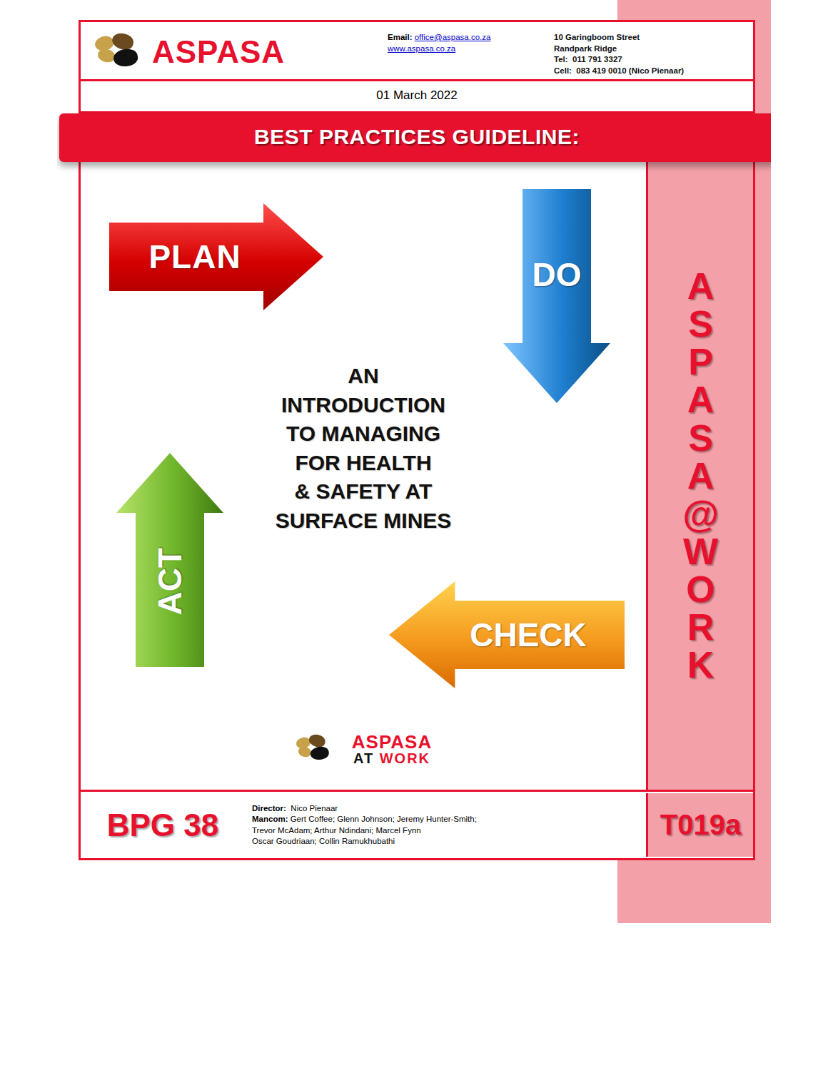ASPASA
Email: office@aspasa.co.za
www.aspasa.co.za
10 Garingboom Street
Randpark Ridge
Tel: 011 791 3327
Cell: 083 419 0010 (Nico Pienaar)
01 March 2022
BEST PRACTICES GUIDELINE:
PLAN
DO
ACT
CHECK
AN
INTRODUCTION
TO MANAGING
FOR HEALTH
& SAFETY AT
SURFACE MINES
ASPASA
AT WORK
A
S
P
A
S
A
@
W
O
R
K
BPG 38
Director: Nico Pienaar
Mancom: Gert Coffee; Glenn Johnson; Jeremy Hunter-Smith;
Trevor McAdam; Arthur Ndindani; Marcel Fynn
Oscar Goudriaan; Collin Ramukhubathi
T019a